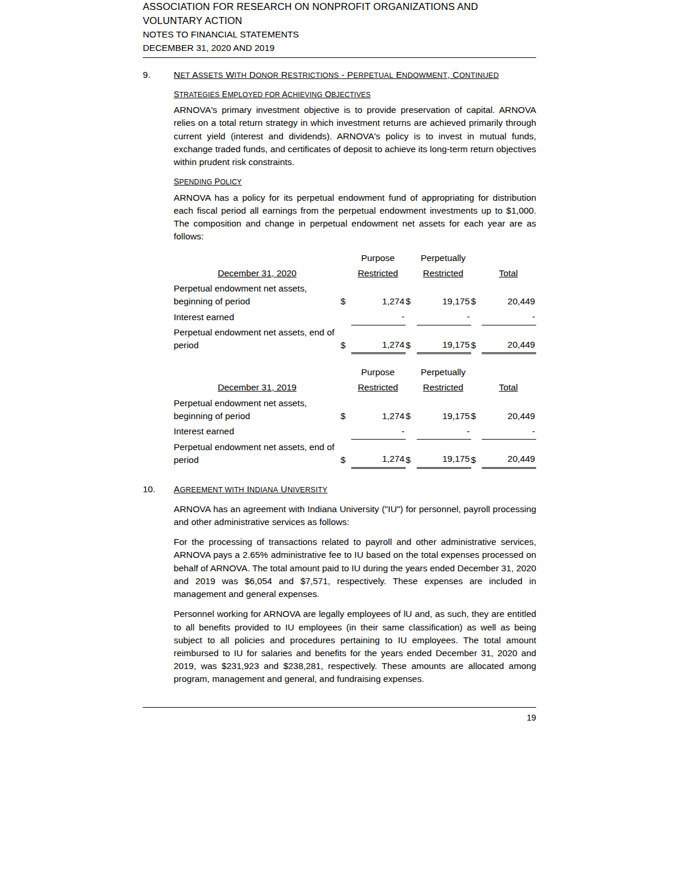ASSOCIATION FOR RESEARCH ON NONPROFIT ORGANIZATIONS AND VOLUNTARY ACTION
NOTES TO FINANCIAL STATEMENTS
DECEMBER 31, 2020 AND 2019
9.
NET ASSETS WITH DONOR RESTRICTIONS - PERPETUAL ENDOWMENT, CONTINUED
STRATEGIES EMPLOYED FOR ACHIEVING OBJECTIVES
ARNOVA's primary investment objective is to provide preservation of capital. ARNOVA relies on a total return strategy in which investment returns are achieved primarily through current yield (interest and dividends). ARNOVA's policy is to invest in mutual funds, exchange traded funds, and certificates of deposit to achieve its long-term return objectives within prudent risk constraints.
SPENDING POLICY
ARNOVA has a policy for its perpetual endowment fund of appropriating for distribution each fiscal period all earnings from the perpetual endowment investments up to $1,000. The composition and change in perpetual endowment net assets for each year are as follows:
| | | Purpose | | Perpetually | | |
| December 31, 2020 | | Restricted | | Restricted | | Total |
| Perpetual endowment net assets, beginning of period | $ | 1,274 | $ | 19,175 | $ | 20,449 |
| Interest earned | | - | | - | | - |
| Perpetual endowment net assets, end of period | $ | 1,274 | $ | 19,175 | $ | 20,449 |
| | | Purpose | | Perpetually | | |
| December 31, 2019 | | Restricted | | Restricted | | Total |
| Perpetual endowment net assets, beginning of period | $ | 1,274 | $ | 19,175 | $ | 20,449 |
| Interest earned | | - | | - | | - |
| Perpetual endowment net assets, end of period | $ | 1,274 | $ | 19,175 | $ | 20,449 |
10.
AGREEMENT WITH INDIANA UNIVERSITY
ARNOVA has an agreement with Indiana University ("IU") for personnel, payroll processing and other administrative services as follows:
For the processing of transactions related to payroll and other administrative services, ARNOVA pays a 2.65% administrative fee to IU based on the total expenses processed on behalf of ARNOVA. The total amount paid to IU during the years ended December 31, 2020 and 2019 was $6,054 and $7,571, respectively. These expenses are included in management and general expenses.
Personnel working for ARNOVA are legally employees of lU and, as such, they are entitled to all benefits provided to IU employees (in their same classification) as well as being subject to all policies and procedures pertaining to IU employees. The total amount reimbursed to IU for salaries and benefits for the years ended December 31, 2020 and 2019, was $231,923 and $238,281, respectively. These amounts are allocated among program, management and general, and fundraising expenses.
19